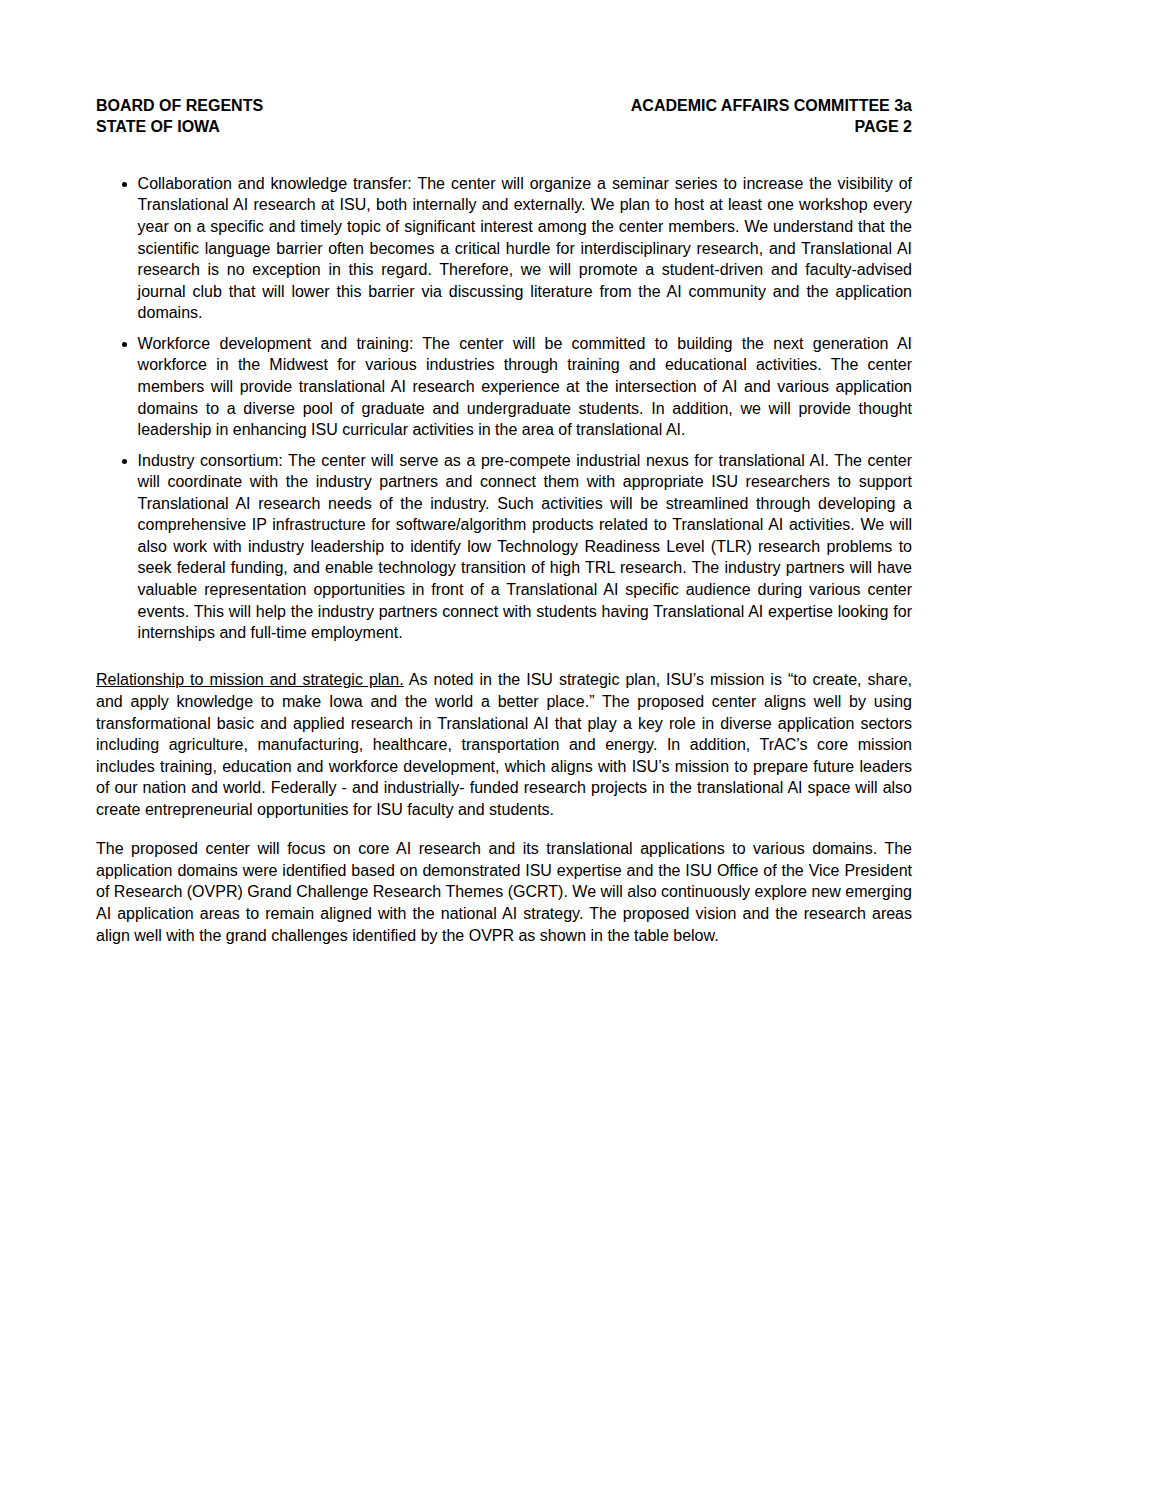BOARD OF REGENTS
STATE OF IOWA
ACADEMIC AFFAIRS COMMITTEE 3a
PAGE 2
Collaboration and knowledge transfer: The center will organize a seminar series to increase the visibility of Translational AI research at ISU, both internally and externally. We plan to host at least one workshop every year on a specific and timely topic of significant interest among the center members. We understand that the scientific language barrier often becomes a critical hurdle for interdisciplinary research, and Translational AI research is no exception in this regard. Therefore, we will promote a student-driven and faculty-advised journal club that will lower this barrier via discussing literature from the AI community and the application domains.
Workforce development and training: The center will be committed to building the next generation AI workforce in the Midwest for various industries through training and educational activities. The center members will provide translational AI research experience at the intersection of AI and various application domains to a diverse pool of graduate and undergraduate students. In addition, we will provide thought leadership in enhancing ISU curricular activities in the area of translational AI.
Industry consortium: The center will serve as a pre-compete industrial nexus for translational AI. The center will coordinate with the industry partners and connect them with appropriate ISU researchers to support Translational AI research needs of the industry. Such activities will be streamlined through developing a comprehensive IP infrastructure for software/algorithm products related to Translational AI activities. We will also work with industry leadership to identify low Technology Readiness Level (TLR) research problems to seek federal funding, and enable technology transition of high TRL research. The industry partners will have valuable representation opportunities in front of a Translational AI specific audience during various center events. This will help the industry partners connect with students having Translational AI expertise looking for internships and full-time employment.
Relationship to mission and strategic plan. As noted in the ISU strategic plan, ISU’s mission is “to create, share, and apply knowledge to make Iowa and the world a better place.” The proposed center aligns well by using transformational basic and applied research in Translational AI that play a key role in diverse application sectors including agriculture, manufacturing, healthcare, transportation and energy. In addition, TrAC’s core mission includes training, education and workforce development, which aligns with ISU’s mission to prepare future leaders of our nation and world. Federally - and industrially- funded research projects in the translational AI space will also create entrepreneurial opportunities for ISU faculty and students.
The proposed center will focus on core AI research and its translational applications to various domains. The application domains were identified based on demonstrated ISU expertise and the ISU Office of the Vice President of Research (OVPR) Grand Challenge Research Themes (GCRT). We will also continuously explore new emerging AI application areas to remain aligned with the national AI strategy. The proposed vision and the research areas align well with the grand challenges identified by the OVPR as shown in the table below.